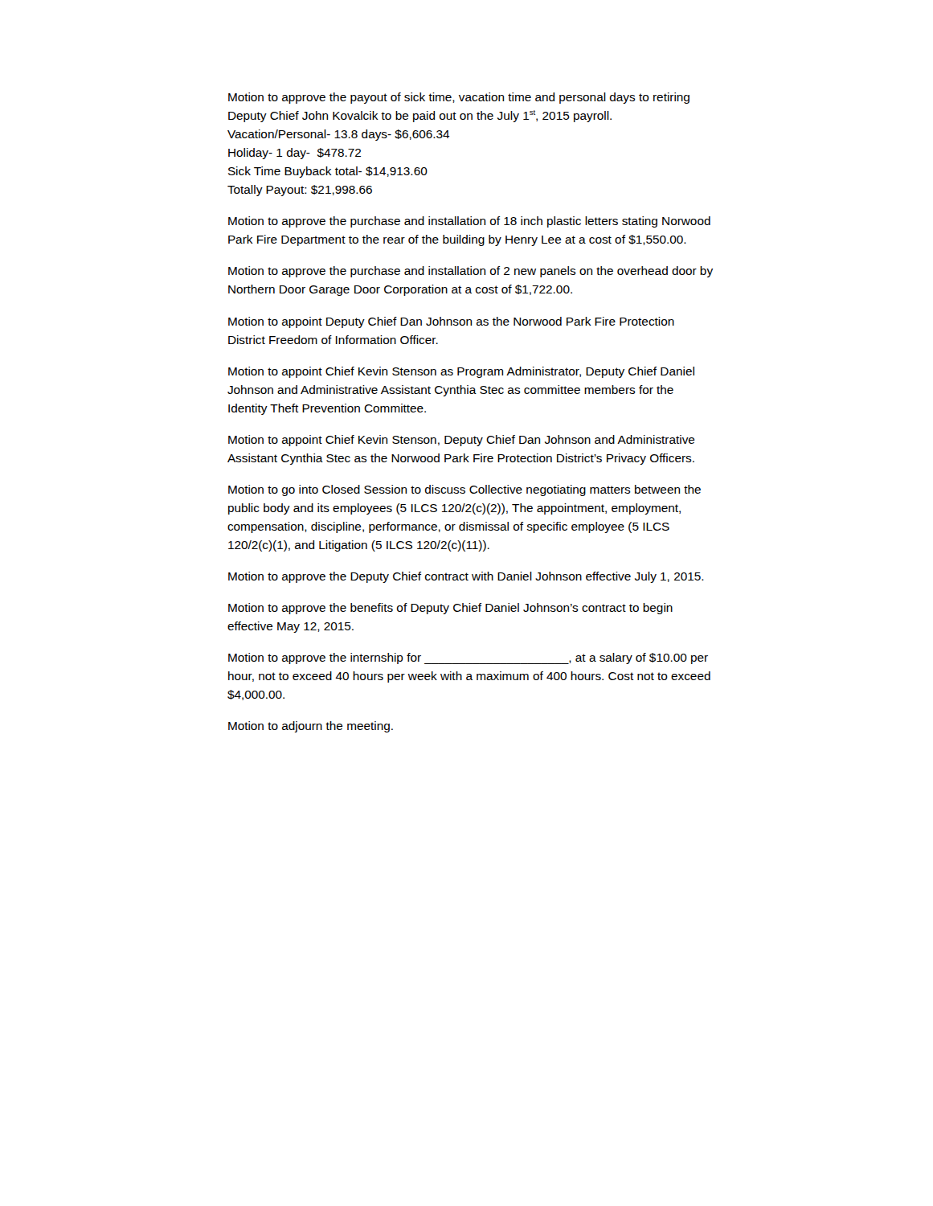Motion to approve the payout of sick time, vacation time and personal days to retiring Deputy Chief John Kovalcik to be paid out on the July 1st, 2015 payroll.
Vacation/Personal- 13.8 days- $6,606.34
Holiday- 1 day- $478.72
Sick Time Buyback total- $14,913.60
Totally Payout: $21,998.66
Motion to approve the purchase and installation of 18 inch plastic letters stating Norwood Park Fire Department to the rear of the building by Henry Lee at a cost of $1,550.00.
Motion to approve the purchase and installation of 2 new panels on the overhead door by Northern Door Garage Door Corporation at a cost of $1,722.00.
Motion to appoint Deputy Chief Dan Johnson as the Norwood Park Fire Protection District Freedom of Information Officer.
Motion to appoint Chief Kevin Stenson as Program Administrator, Deputy Chief Daniel Johnson and Administrative Assistant Cynthia Stec as committee members for the Identity Theft Prevention Committee.
Motion to appoint Chief Kevin Stenson, Deputy Chief Dan Johnson and Administrative Assistant Cynthia Stec as the Norwood Park Fire Protection District’s Privacy Officers.
Motion to go into Closed Session to discuss Collective negotiating matters between the public body and its employees (5 ILCS 120/2(c)(2)), The appointment, employment, compensation, discipline, performance, or dismissal of specific employee (5 ILCS 120/2(c)(1), and Litigation (5 ILCS 120/2(c)(11)).
Motion to approve the Deputy Chief contract with Daniel Johnson effective July 1, 2015.
Motion to approve the benefits of Deputy Chief Daniel Johnson’s contract to begin effective May 12, 2015.
Motion to approve the internship for _____________________, at a salary of $10.00 per hour, not to exceed 40 hours per week with a maximum of 400 hours. Cost not to exceed $4,000.00.
Motion to adjourn the meeting.